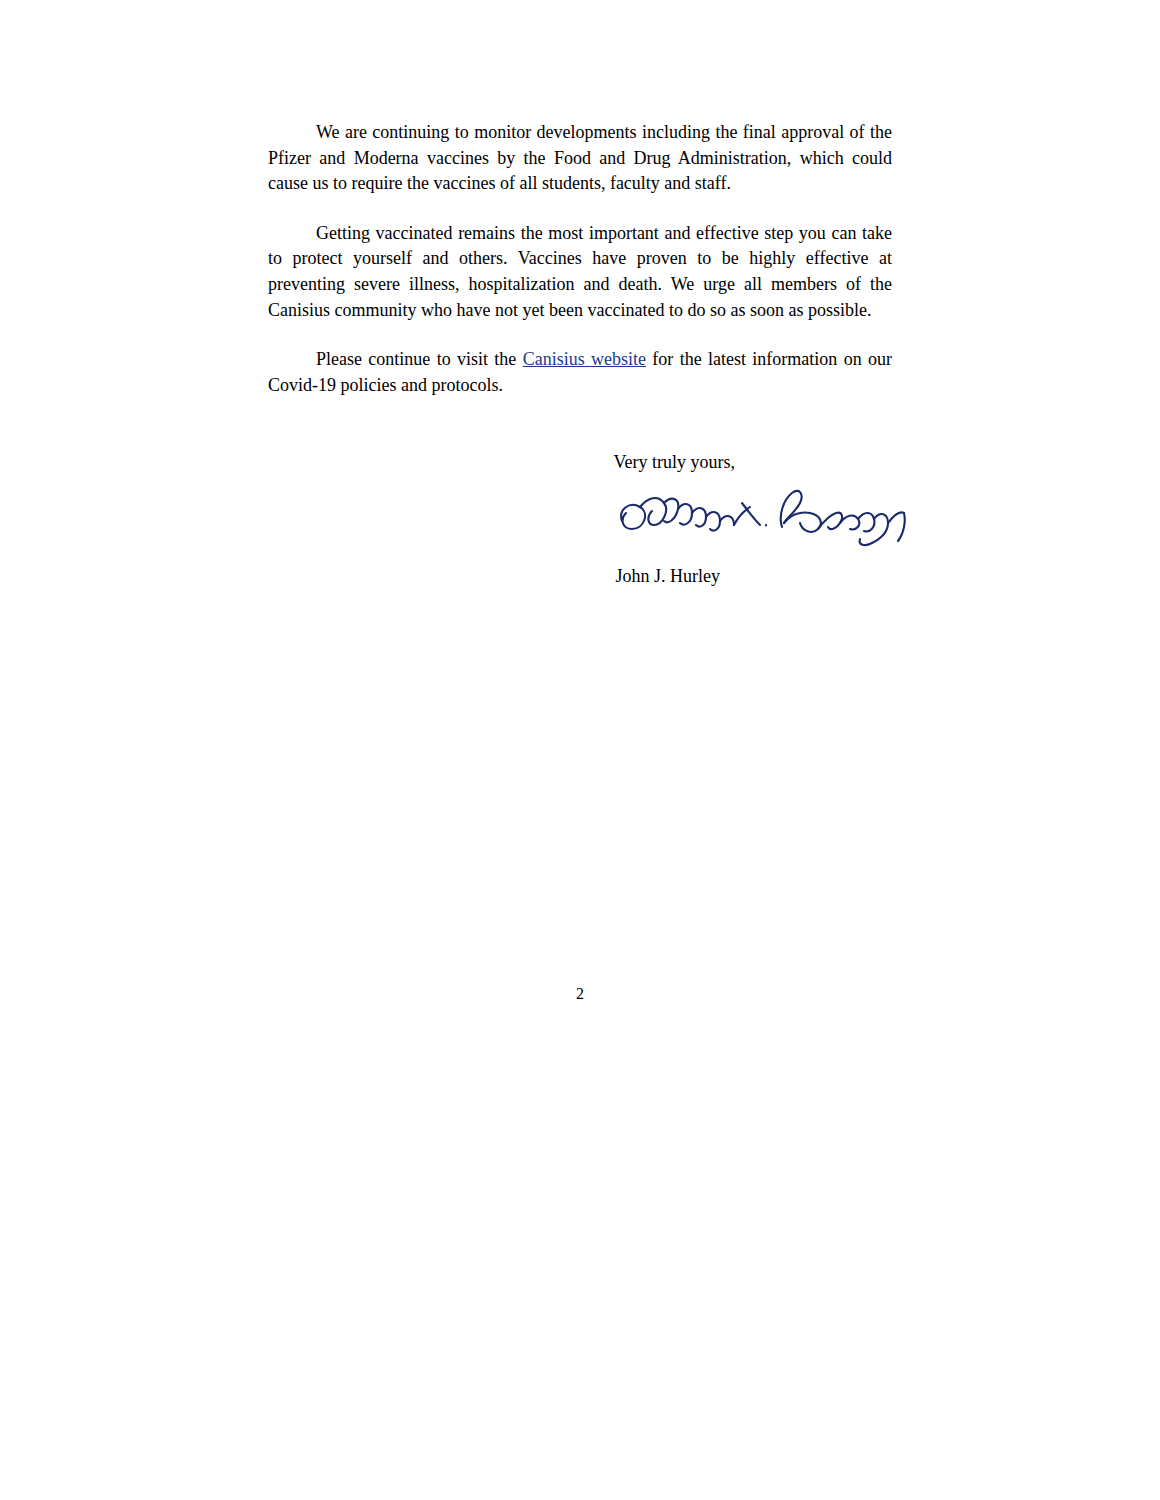We are continuing to monitor developments including the final approval of the Pfizer and Moderna vaccines by the Food and Drug Administration, which could cause us to require the vaccines of all students, faculty and staff.
Getting vaccinated remains the most important and effective step you can take to protect yourself and others. Vaccines have proven to be highly effective at preventing severe illness, hospitalization and death. We urge all members of the Canisius community who have not yet been vaccinated to do so as soon as possible.
Please continue to visit the Canisius website for the latest information on our Covid-19 policies and protocols.
Very truly yours,
John J. Hurley
2